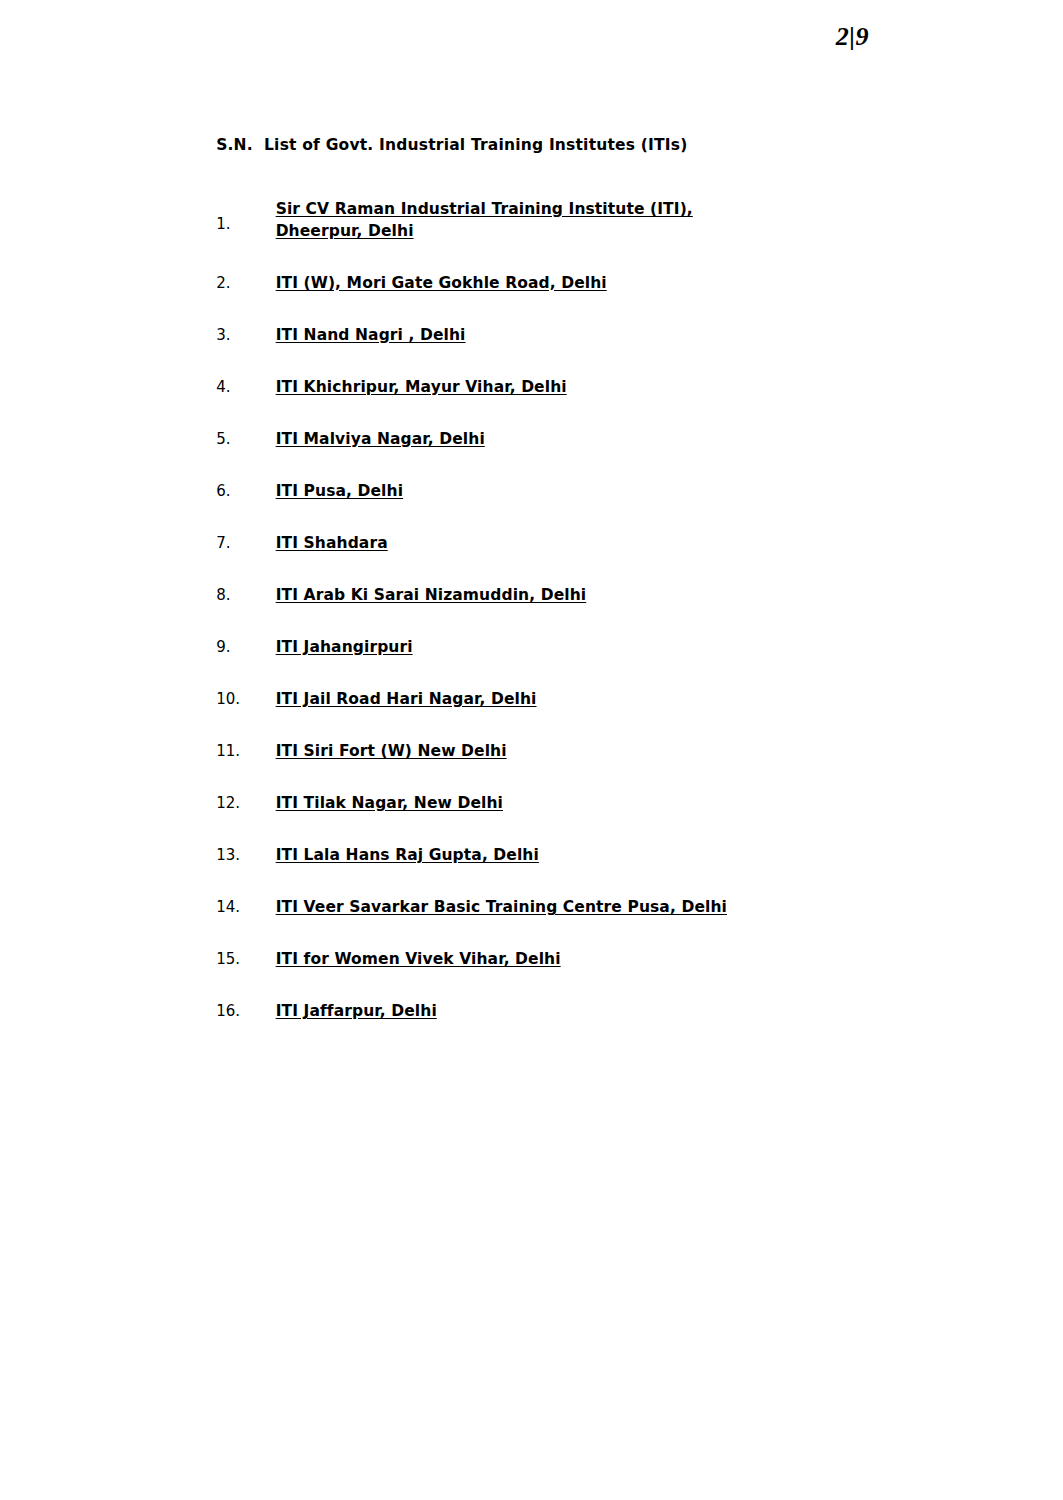2|9
S.N. List of Govt. Industrial Training Institutes (ITIs)
| 1. | Sir CV Raman Industrial Training Institute (ITI), Dheerpur, Delhi |
| 2. | ITI (W), Mori Gate Gokhle Road, Delhi |
| 3. | ITI Nand Nagri , Delhi |
| 4. | ITI Khichripur, Mayur Vihar, Delhi |
| 5. | ITI Malviya Nagar, Delhi |
| 6. | ITI Pusa, Delhi |
| 7. | ITI Shahdara |
| 8. | ITI Arab Ki Sarai Nizamuddin, Delhi |
| 9. | ITI Jahangirpuri |
| 10. | ITI Jail Road Hari Nagar, Delhi |
| 11. | ITI Siri Fort (W) New Delhi |
| 12. | ITI Tilak Nagar, New Delhi |
| 13. | ITI Lala Hans Raj Gupta, Delhi |
| 14. | ITI Veer Savarkar Basic Training Centre Pusa, Delhi |
| 15. | ITI for Women Vivek Vihar, Delhi |
| 16. | ITI Jaffarpur, Delhi |